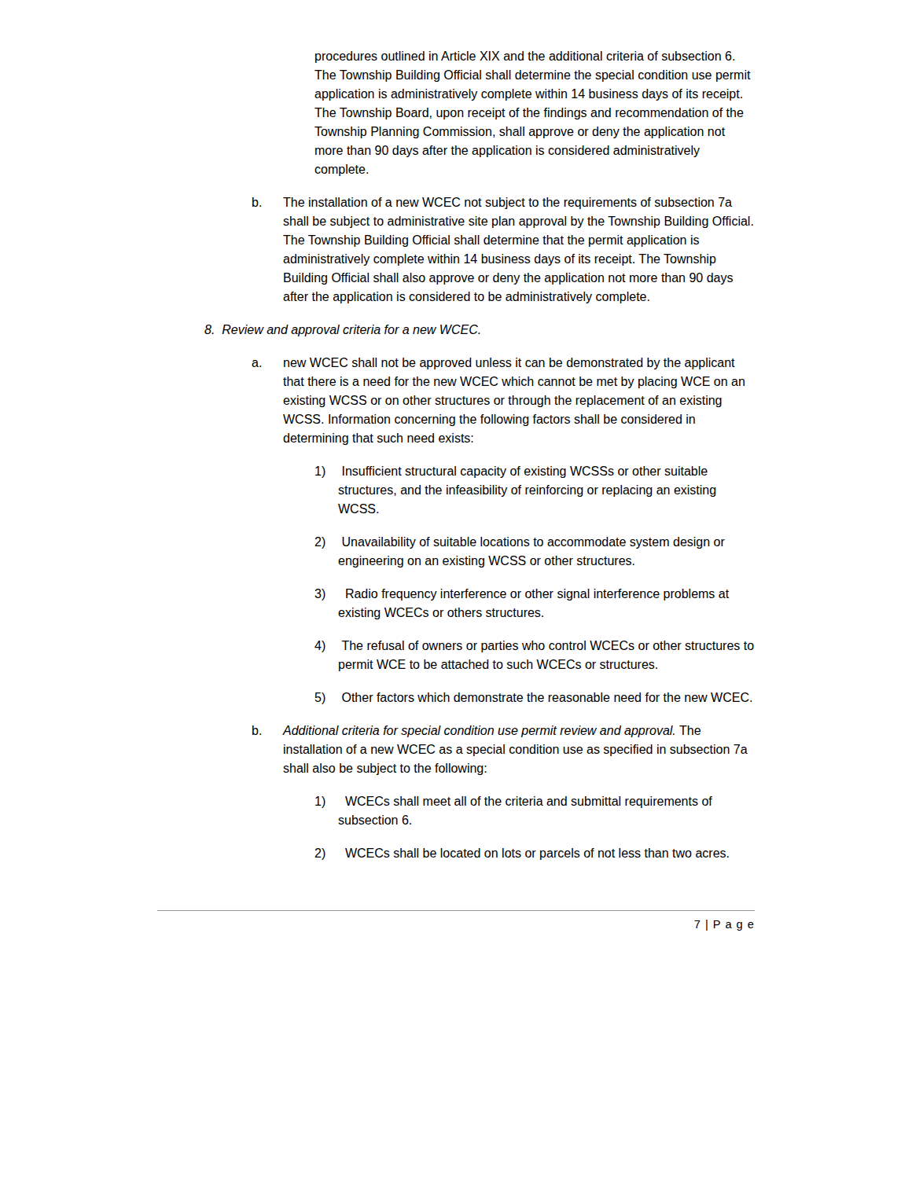procedures outlined in Article XIX and the additional criteria of subsection 6. The Township Building Official shall determine the special condition use permit application is administratively complete within 14 business days of its receipt. The Township Board, upon receipt of the findings and recommendation of the Township Planning Commission, shall approve or deny the application not more than 90 days after the application is considered administratively complete.
b. The installation of a new WCEC not subject to the requirements of subsection 7a shall be subject to administrative site plan approval by the Township Building Official. The Township Building Official shall determine that the permit application is administratively complete within 14 business days of its receipt. The Township Building Official shall also approve or deny the application not more than 90 days after the application is considered to be administratively complete.
8. Review and approval criteria for a new WCEC.
a. new WCEC shall not be approved unless it can be demonstrated by the applicant that there is a need for the new WCEC which cannot be met by placing WCE on an existing WCSS or on other structures or through the replacement of an existing WCSS. Information concerning the following factors shall be considered in determining that such need exists:
1) Insufficient structural capacity of existing WCSSs or other suitable structures, and the infeasibility of reinforcing or replacing an existing WCSS.
2) Unavailability of suitable locations to accommodate system design or engineering on an existing WCSS or other structures.
3) Radio frequency interference or other signal interference problems at existing WCECs or others structures.
4) The refusal of owners or parties who control WCECs or other structures to permit WCE to be attached to such WCECs or structures.
5) Other factors which demonstrate the reasonable need for the new WCEC.
b. Additional criteria for special condition use permit review and approval. The installation of a new WCEC as a special condition use as specified in subsection 7a shall also be subject to the following:
1) WCECs shall meet all of the criteria and submittal requirements of subsection 6.
2) WCECs shall be located on lots or parcels of not less than two acres.
7 | P a g e